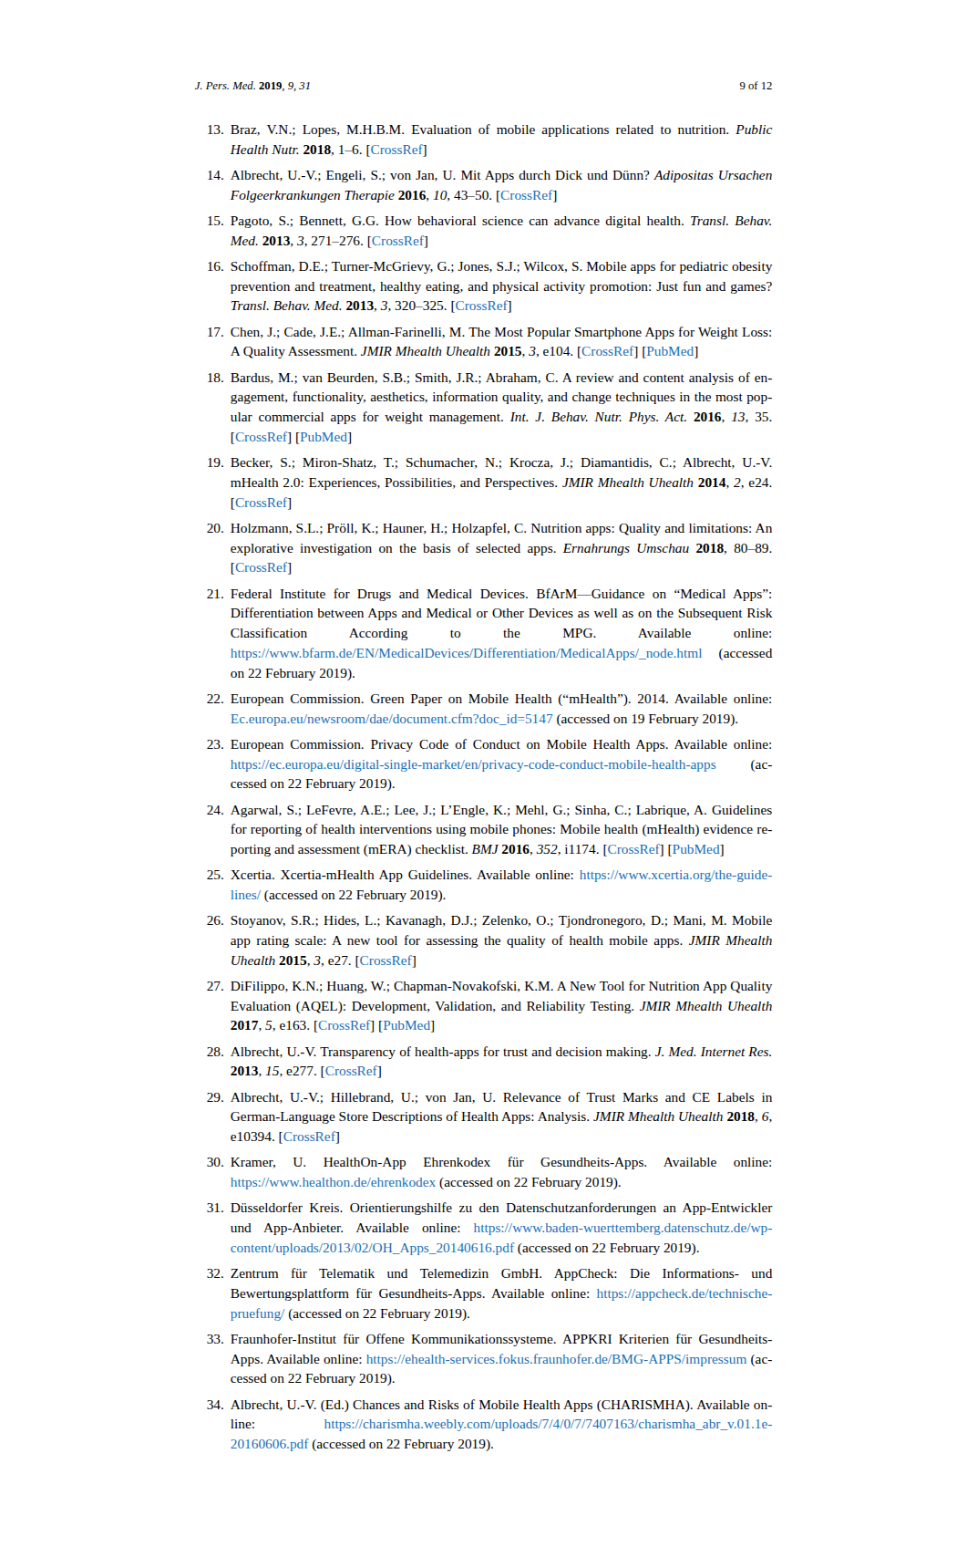J. Pers. Med. 2019, 9, 31
9 of 12
Braz, V.N.; Lopes, M.H.B.M. Evaluation of mobile applications related to nutrition. Public Health Nutr. 2018, 1–6. CrossRef
Albrecht, U.-V.; Engeli, S.; von Jan, U. Mit Apps durch Dick und Dünn? Adipositas Ursachen Folgeerkrankungen Therapie 2016, 10, 43–50. CrossRef
Pagoto, S.; Bennett, G.G. How behavioral science can advance digital health. Transl. Behav. Med. 2013, 3, 271–276. CrossRef
Schoffman, D.E.; Turner-McGrievy, G.; Jones, S.J.; Wilcox, S. Mobile apps for pediatric obesity prevention and treatment, healthy eating, and physical activity promotion: Just fun and games? Transl. Behav. Med. 2013, 3, 320–325. CrossRef
Chen, J.; Cade, J.E.; Allman-Farinelli, M. The Most Popular Smartphone Apps for Weight Loss: A Quality Assessment. JMIR Mhealth Uhealth 2015, 3, e104. CrossRef PubMed
Bardus, M.; van Beurden, S.B.; Smith, J.R.; Abraham, C. A review and content analysis of engagement, functionality, aesthetics, information quality, and change techniques in the most popular commercial apps for weight management. Int. J. Behav. Nutr. Phys. Act. 2016, 13, 35. CrossRef PubMed
Becker, S.; Miron-Shatz, T.; Schumacher, N.; Krocza, J.; Diamantidis, C.; Albrecht, U.-V. mHealth 2.0: Experiences, Possibilities, and Perspectives. JMIR Mhealth Uhealth 2014, 2, e24. CrossRef
Holzmann, S.L.; Pröll, K.; Hauner, H.; Holzapfel, C. Nutrition apps: Quality and limitations: An explorative investigation on the basis of selected apps. Ernahrungs Umschau 2018, 80–89. CrossRef
Federal Institute for Drugs and Medical Devices. BfArM—Guidance on “Medical Apps”: Differentiation between Apps and Medical or Other Devices as well as on the Subsequent Risk Classification According to the MPG. Available online: https://www.bfarm.de/EN/MedicalDevices/Differentiation/MedicalApps/_node.html (accessed on 22 February 2019).
European Commission. Green Paper on Mobile Health (“mHealth”). 2014. Available online: Ec.europa.eu/newsroom/dae/document.cfm?doc_id=5147 (accessed on 19 February 2019).
European Commission. Privacy Code of Conduct on Mobile Health Apps. Available online: https://ec.europa.eu/digital-single-market/en/privacy-code-conduct-mobile-health-apps (accessed on 22 February 2019).
Agarwal, S.; LeFevre, A.E.; Lee, J.; L’Engle, K.; Mehl, G.; Sinha, C.; Labrique, A. Guidelines for reporting of health interventions using mobile phones: Mobile health (mHealth) evidence reporting and assessment (mERA) checklist. BMJ 2016, 352, i1174. CrossRef PubMed
Xcertia. Xcertia-mHealth App Guidelines. Available online: https://www.xcertia.org/the-guidelines/ (accessed on 22 February 2019).
Stoyanov, S.R.; Hides, L.; Kavanagh, D.J.; Zelenko, O.; Tjondronegoro, D.; Mani, M. Mobile app rating scale: A new tool for assessing the quality of health mobile apps. JMIR Mhealth Uhealth 2015, 3, e27. CrossRef
DiFilippo, K.N.; Huang, W.; Chapman-Novakofski, K.M. A New Tool for Nutrition App Quality Evaluation (AQEL): Development, Validation, and Reliability Testing. JMIR Mhealth Uhealth 2017, 5, e163. CrossRef PubMed
Albrecht, U.-V. Transparency of health-apps for trust and decision making. J. Med. Internet Res. 2013, 15, e277. CrossRef
Albrecht, U.-V.; Hillebrand, U.; von Jan, U. Relevance of Trust Marks and CE Labels in German-Language Store Descriptions of Health Apps: Analysis. JMIR Mhealth Uhealth 2018, 6, e10394. CrossRef
Kramer, U. HealthOn-App Ehrenkodex für Gesundheits-Apps. Available online: https://www.healthon.de/ehrenkodex (accessed on 22 February 2019).
Düsseldorfer Kreis. Orientierungshilfe zu den Datenschutzanforderungen an App-Entwickler und App-Anbieter. Available online: https://www.baden-wuerttemberg.datenschutz.de/wp-content/uploads/2013/02/OH_Apps_20140616.pdf (accessed on 22 February 2019).
Zentrum für Telematik und Telemedizin GmbH. AppCheck: Die Informations- und Bewertungsplattform für Gesundheits-Apps. Available online: https://appcheck.de/technische-pruefung/ (accessed on 22 February 2019).
Fraunhofer-Institut für Offene Kommunikationssysteme. APPKRI Kriterien für Gesundheits-Apps. Available online: https://ehealth-services.fokus.fraunhofer.de/BMG-APPS/impressum (accessed on 22 February 2019).
Albrecht, U.-V. (Ed.) Chances and Risks of Mobile Health Apps (CHARISMHA). Available online: https://charismha.weebly.com/uploads/7/4/0/7/7407163/charismha_abr_v.01.1e-20160606.pdf (accessed on 22 February 2019).